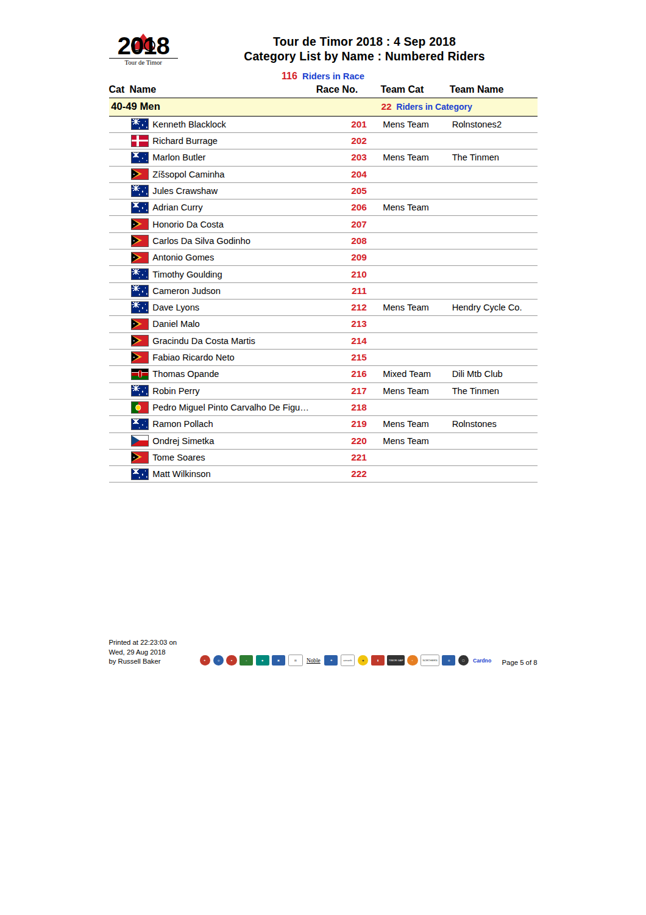20 18
Tour de Timor
Tour de Timor 2018 : 4 Sep 2018
Category List by Name : Numbered Riders
116 Riders in Race
| Cat | Name | Race No. | Team Cat | Team Name |
| --- | --- | --- | --- | --- |
| 40-49 Men | 22 Riders in Category |
| | | Kenneth Blacklock | 201 | Mens Team | Rolnstones2 |
| | | Richard Burrage | 202 | | |
| | | Marlon Butler | 203 | Mens Team | The Tinmen |
| | ★ | Zíšsopol Caminha | 204 | | |
| | | Jules Crawshaw | 205 | | |
| | | Adrian Curry | 206 | Mens Team | |
| | ★ | Honorio Da Costa | 207 | | |
| | ★ | Carlos Da Silva Godinho | 208 | | |
| | ★ | Antonio Gomes | 209 | | |
| | | Timothy Goulding | 210 | | |
| | | Cameron Judson | 211 | | |
| | | Dave Lyons | 212 | Mens Team | Hendry Cycle Co. |
| | ★ | Daniel Malo | 213 | | |
| | ★ | Gracindu Da Costa Martis | 214 | | |
| | ★ | Fabiao Ricardo Neto | 215 | | |
| | | Thomas Opande | 216 | Mixed Team | Dili Mtb Club |
| | | Robin Perry | 217 | Mens Team | The Tinmen |
| | | Pedro Miguel Pinto Carvalho De Figueiredo | 218 | | |
| | | Ramon Pollach | 219 | Mens Team | Rolnstones |
| | | Ondrej Simetka | 220 | Mens Team | |
| | ★ | Tome Soares | 221 | | |
| | | Matt Wilkinson | 222 | | |
Printed at 22:23:03 on Wed, 29 Aug 2018
by Russell Baker
★ ◎ ● + ◆ ▣ ▤ Noble ✚ airnorth ◉ ▮ TIMOR GAP ◐ NORTHERN ◍ ◯ Cardno
Page 5 of 8